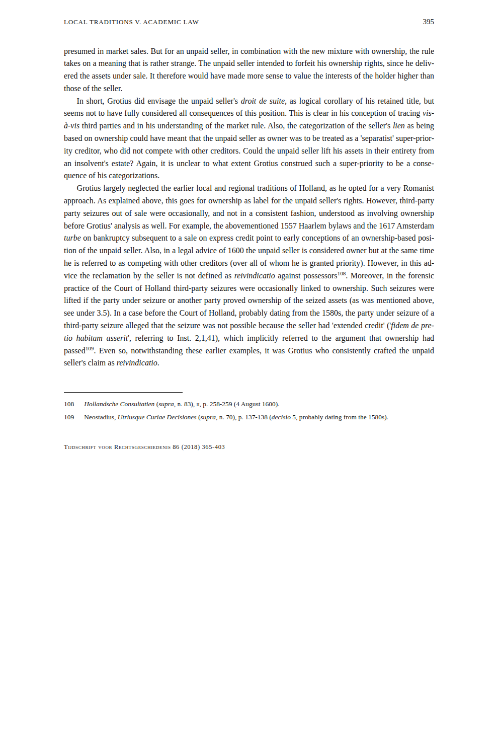Local traditions v. academic law 395
presumed in market sales. But for an unpaid seller, in combination with the new mixture with ownership, the rule takes on a meaning that is rather strange. The unpaid seller intended to forfeit his ownership rights, since he delivered the assets under sale. It therefore would have made more sense to value the interests of the holder higher than those of the seller.
In short, Grotius did envisage the unpaid seller's droit de suite, as logical corollary of his retained title, but seems not to have fully considered all consequences of this position. This is clear in his conception of tracing vis-à-vis third parties and in his understanding of the market rule. Also, the categorization of the seller's lien as being based on ownership could have meant that the unpaid seller as owner was to be treated as a 'separatist' super-priority creditor, who did not compete with other creditors. Could the unpaid seller lift his assets in their entirety from an insolvent's estate? Again, it is unclear to what extent Grotius construed such a super-priority to be a consequence of his categorizations.
Grotius largely neglected the earlier local and regional traditions of Holland, as he opted for a very Romanist approach. As explained above, this goes for ownership as label for the unpaid seller's rights. However, third-party party seizures out of sale were occasionally, and not in a consistent fashion, understood as involving ownership before Grotius' analysis as well. For example, the abovementioned 1557 Haarlem bylaws and the 1617 Amsterdam turbe on bankruptcy subsequent to a sale on express credit point to early conceptions of an ownership-based position of the unpaid seller. Also, in a legal advice of 1600 the unpaid seller is considered owner but at the same time he is referred to as competing with other creditors (over all of whom he is granted priority). However, in this advice the reclamation by the seller is not defined as reivindicatio against possessors108. Moreover, in the forensic practice of the Court of Holland third-party seizures were occasionally linked to ownership. Such seizures were lifted if the party under seizure or another party proved ownership of the seized assets (as was mentioned above, see under 3.5). In a case before the Court of Holland, probably dating from the 1580s, the party under seizure of a third-party seizure alleged that the seizure was not possible because the seller had 'extended credit' ('fidem de pretio habitam asserit', referring to Inst. 2,1,41), which implicitly referred to the argument that ownership had passed109. Even so, notwithstanding these earlier examples, it was Grotius who consistently crafted the unpaid seller's claim as reivindicatio.
Hollandsche Consultatien (supra, n. 83), ii, p. 258-259 (4 August 1600).
Neostadius, Utriusque Curiae Decisiones (supra, n. 70), p. 137-138 (decisio 5, probably dating from the 1580s).
Tijdschrift voor Rechtsgeschiedenis 86 (2018) 365-403